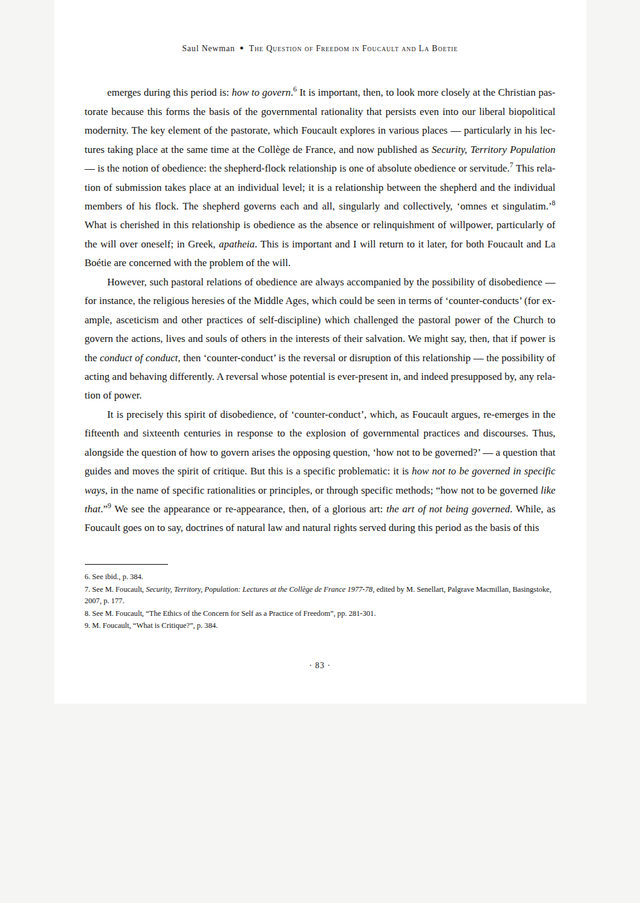Saul Newman●The Question of Freedom in Foucault and La Boetie
emerges during this period is: how to govern.6 It is important, then, to look more closely at the Christian pastorate because this forms the basis of the governmental rationality that persists even into our liberal biopolitical modernity. The key element of the pastorate, which Foucault explores in various places — particularly in his lectures taking place at the same time at the Collège de France, and now published as Security, Territory Population — is the notion of obedience: the shepherd-flock relationship is one of absolute obedience or servitude.7 This relation of submission takes place at an individual level; it is a relationship between the shepherd and the individual members of his flock. The shepherd governs each and all, singularly and collectively, ‘omnes et singulatim.’8 What is cherished in this relationship is obedience as the absence or relinquishment of willpower, particularly of the will over oneself; in Greek, apatheia. This is important and I will return to it later, for both Foucault and La Boétie are concerned with the problem of the will.
However, such pastoral relations of obedience are always accompanied by the possibility of disobedience — for instance, the religious heresies of the Middle Ages, which could be seen in terms of ‘counter-conducts’ (for example, asceticism and other practices of self-discipline) which challenged the pastoral power of the Church to govern the actions, lives and souls of others in the interests of their salvation. We might say, then, that if power is the conduct of conduct, then ‘counter-conduct’ is the reversal or disruption of this relationship — the possibility of acting and behaving differently. A reversal whose potential is ever-present in, and indeed presupposed by, any relation of power.
It is precisely this spirit of disobedience, of ‘counter-conduct’, which, as Foucault argues, re-emerges in the fifteenth and sixteenth centuries in response to the explosion of governmental practices and discourses. Thus, alongside the question of how to govern arises the opposing question, ‘how not to be governed?’ — a question that guides and moves the spirit of critique. But this is a specific problematic: it is how not to be governed in specific ways, in the name of specific rationalities or principles, or through specific methods; “how not to be governed like that.”9 We see the appearance or re-appearance, then, of a glorious art: the art of not being governed. While, as Foucault goes on to say, doctrines of natural law and natural rights served during this period as the basis of this
6. See ibid., p. 384.
7. See M. Foucault, Security, Territory, Population: Lectures at the Collège de France 1977-78, edited by M. Senellart, Palgrave Macmillan, Basingstoke, 2007, p. 177.
8. See M. Foucault, “The Ethics of the Concern for Self as a Practice of Freedom”, pp. 281-301.
9. M. Foucault, “What is Critique?”, p. 384.
· 83 ·